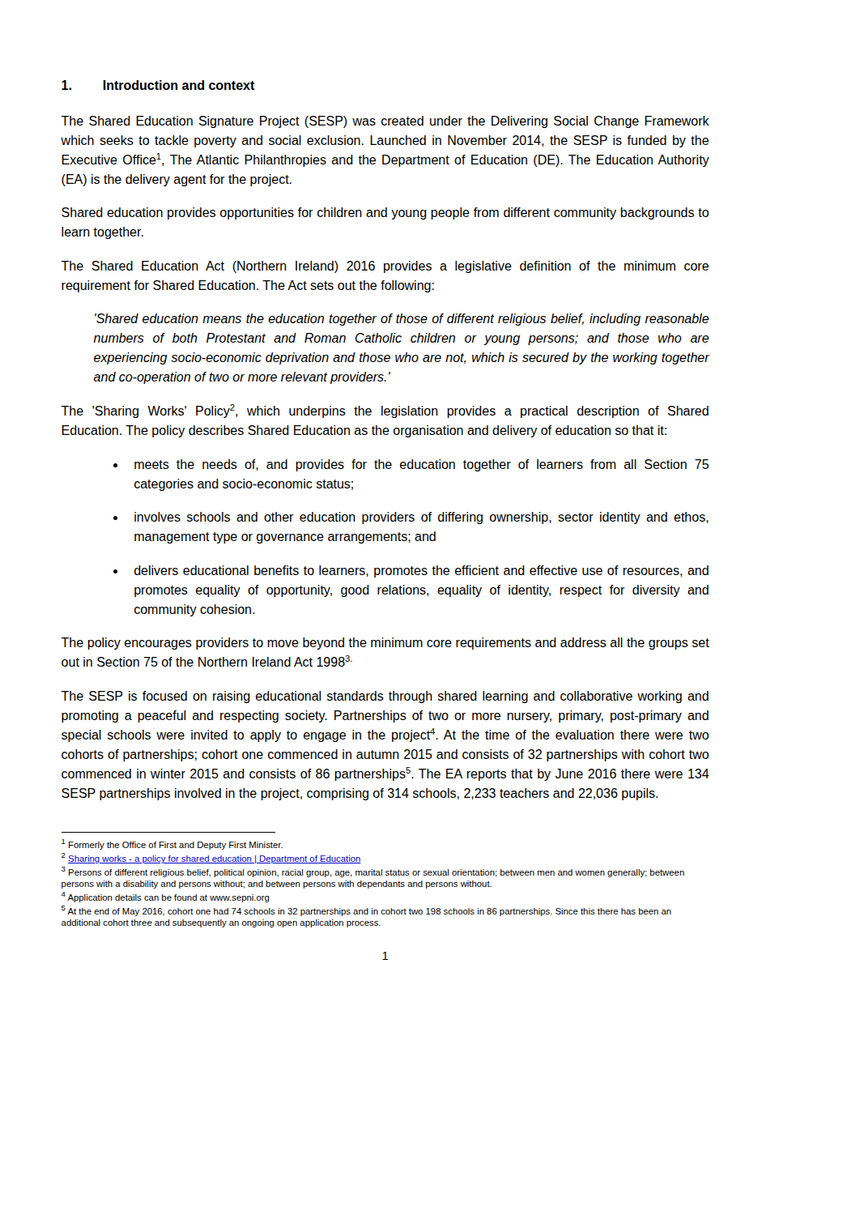1. Introduction and context
The Shared Education Signature Project (SESP) was created under the Delivering Social Change Framework which seeks to tackle poverty and social exclusion. Launched in November 2014, the SESP is funded by the Executive Office1, The Atlantic Philanthropies and the Department of Education (DE). The Education Authority (EA) is the delivery agent for the project.
Shared education provides opportunities for children and young people from different community backgrounds to learn together.
The Shared Education Act (Northern Ireland) 2016 provides a legislative definition of the minimum core requirement for Shared Education. The Act sets out the following:
'Shared education means the education together of those of different religious belief, including reasonable numbers of both Protestant and Roman Catholic children or young persons; and those who are experiencing socio-economic deprivation and those who are not, which is secured by the working together and co-operation of two or more relevant providers.'
The 'Sharing Works' Policy2, which underpins the legislation provides a practical description of Shared Education. The policy describes Shared Education as the organisation and delivery of education so that it:
meets the needs of, and provides for the education together of learners from all Section 75 categories and socio-economic status;
involves schools and other education providers of differing ownership, sector identity and ethos, management type or governance arrangements; and
delivers educational benefits to learners, promotes the efficient and effective use of resources, and promotes equality of opportunity, good relations, equality of identity, respect for diversity and community cohesion.
The policy encourages providers to move beyond the minimum core requirements and address all the groups set out in Section 75 of the Northern Ireland Act 19983.
The SESP is focused on raising educational standards through shared learning and collaborative working and promoting a peaceful and respecting society. Partnerships of two or more nursery, primary, post-primary and special schools were invited to apply to engage in the project4. At the time of the evaluation there were two cohorts of partnerships; cohort one commenced in autumn 2015 and consists of 32 partnerships with cohort two commenced in winter 2015 and consists of 86 partnerships5. The EA reports that by June 2016 there were 134 SESP partnerships involved in the project, comprising of 314 schools, 2,233 teachers and 22,036 pupils.
1 Formerly the Office of First and Deputy First Minister.
2 Sharing works - a policy for shared education | Department of Education
3 Persons of different religious belief, political opinion, racial group, age, marital status or sexual orientation; between men and women generally; between persons with a disability and persons without; and between persons with dependants and persons without.
4 Application details can be found at www.sepni.org
5 At the end of May 2016, cohort one had 74 schools in 32 partnerships and in cohort two 198 schools in 86 partnerships. Since this there has been an additional cohort three and subsequently an ongoing open application process.
1